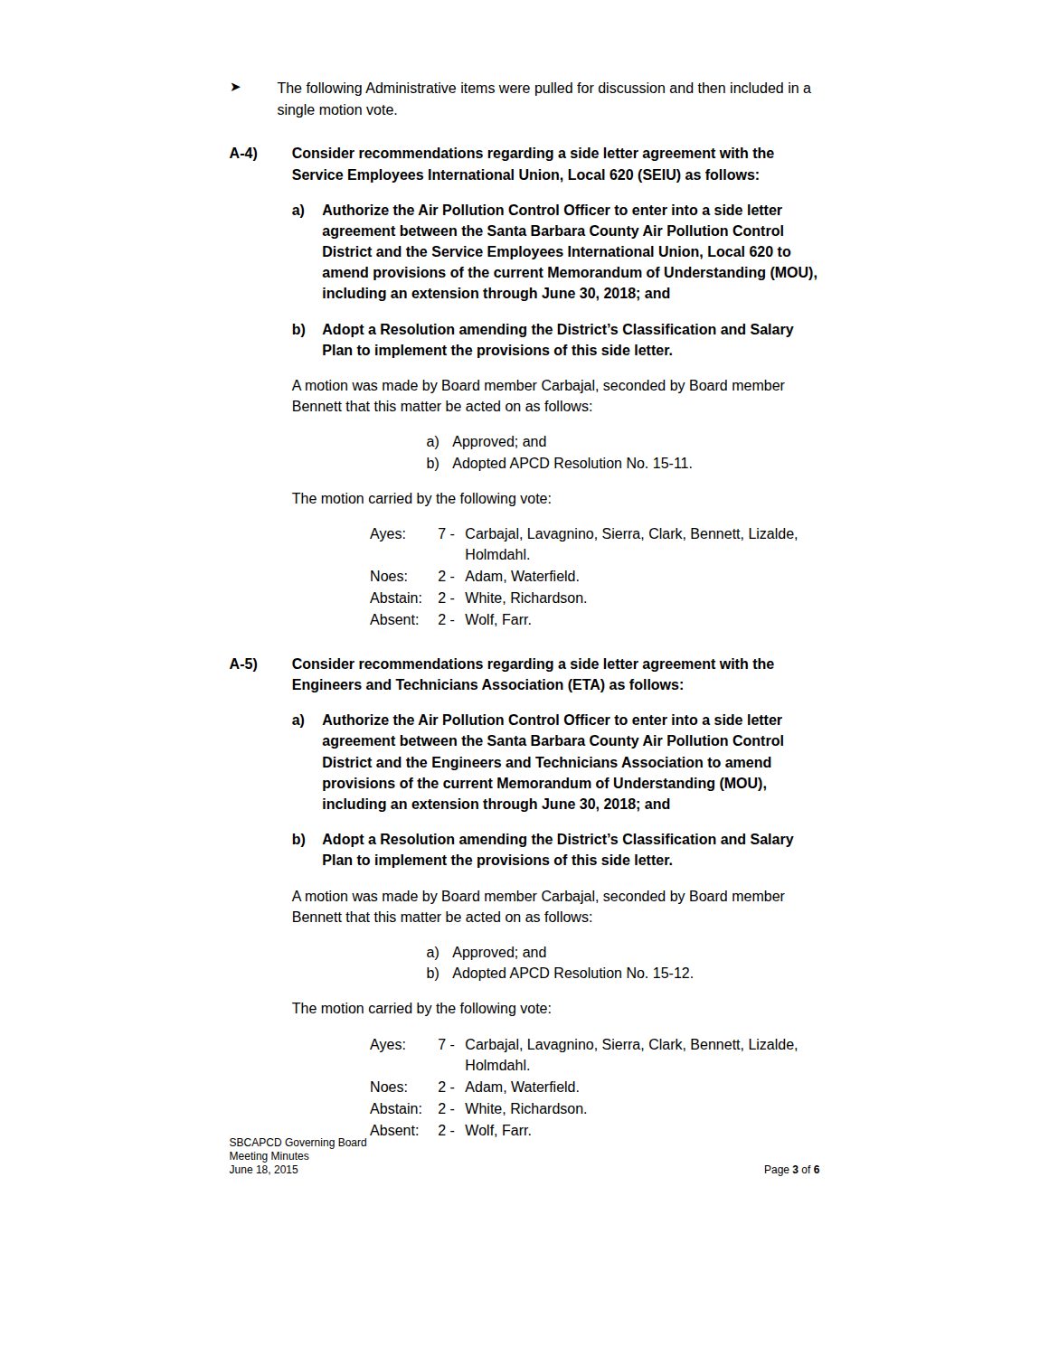➤
The following Administrative items were pulled for discussion and then included in a single motion vote.
A-4)
Consider recommendations regarding a side letter agreement with the Service Employees International Union, Local 620 (SEIU) as follows:
a)
Authorize the Air Pollution Control Officer to enter into a side letter agreement between the Santa Barbara County Air Pollution Control District and the Service Employees International Union, Local 620 to amend provisions of the current Memorandum of Understanding (MOU), including an extension through June 30, 2018; and
b)
Adopt a Resolution amending the District’s Classification and Salary Plan to implement the provisions of this side letter.
A motion was made by Board member Carbajal, seconded by Board member Bennett that this matter be acted on as follows:
a)
Approved; and
b)
Adopted APCD Resolution No. 15-11.
The motion carried by the following vote:
| Ayes: | 7 - | Carbajal, Lavagnino, Sierra, Clark, Bennett, Lizalde, Holmdahl. |
| Noes: | 2 - | Adam, Waterfield. |
| Abstain: | 2 - | White, Richardson. |
| Absent: | 2 - | Wolf, Farr. |
A-5)
Consider recommendations regarding a side letter agreement with the Engineers and Technicians Association (ETA) as follows:
a)
Authorize the Air Pollution Control Officer to enter into a side letter agreement between the Santa Barbara County Air Pollution Control District and the Engineers and Technicians Association to amend provisions of the current Memorandum of Understanding (MOU), including an extension through June 30, 2018; and
b)
Adopt a Resolution amending the District’s Classification and Salary Plan to implement the provisions of this side letter.
A motion was made by Board member Carbajal, seconded by Board member Bennett that this matter be acted on as follows:
a)
Approved; and
b)
Adopted APCD Resolution No. 15-12.
The motion carried by the following vote:
| Ayes: | 7 - | Carbajal, Lavagnino, Sierra, Clark, Bennett, Lizalde, Holmdahl. |
| Noes: | 2 - | Adam, Waterfield. |
| Abstain: | 2 - | White, Richardson. |
| Absent: | 2 - | Wolf, Farr. |
SBCAPCD Governing Board
Meeting Minutes
June 18, 2015
Page 3 of 6